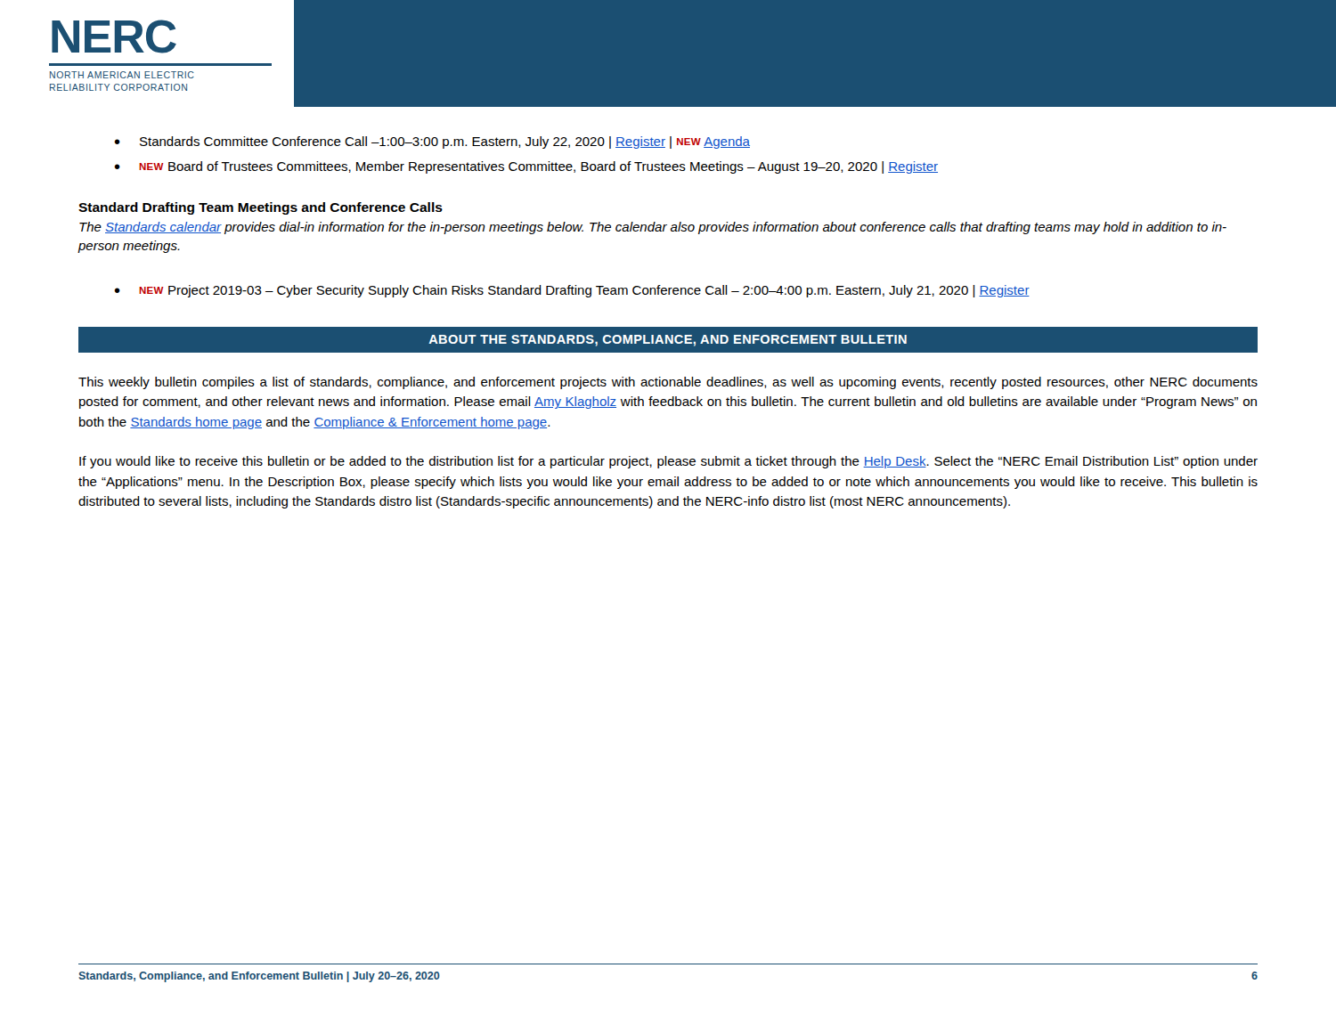NERC
NORTH AMERICAN ELECTRIC
RELIABILITY CORPORATION
Standards Committee Conference Call –1:00–3:00 p.m. Eastern, July 22, 2020 | Register | NEW Agenda
NEW Board of Trustees Committees, Member Representatives Committee, Board of Trustees Meetings – August 19–20, 2020 | Register
Standard Drafting Team Meetings and Conference Calls
The Standards calendar provides dial-in information for the in-person meetings below. The calendar also provides information about conference calls that drafting teams may hold in addition to in-person meetings.
NEW Project 2019-03 – Cyber Security Supply Chain Risks Standard Drafting Team Conference Call – 2:00–4:00 p.m. Eastern, July 21, 2020 | Register
About the Standards, Compliance, and Enforcement Bulletin
This weekly bulletin compiles a list of standards, compliance, and enforcement projects with actionable deadlines, as well as upcoming events, recently posted resources, other NERC documents posted for comment, and other relevant news and information. Please email Amy Klagholz with feedback on this bulletin. The current bulletin and old bulletins are available under “Program News” on both the Standards home page and the Compliance & Enforcement home page.
If you would like to receive this bulletin or be added to the distribution list for a particular project, please submit a ticket through the Help Desk. Select the “NERC Email Distribution List” option under the “Applications” menu. In the Description Box, please specify which lists you would like your email address to be added to or note which announcements you would like to receive. This bulletin is distributed to several lists, including the Standards distro list (Standards-specific announcements) and the NERC-info distro list (most NERC announcements).
Standards, Compliance, and Enforcement Bulletin | July 20–26, 2020 6